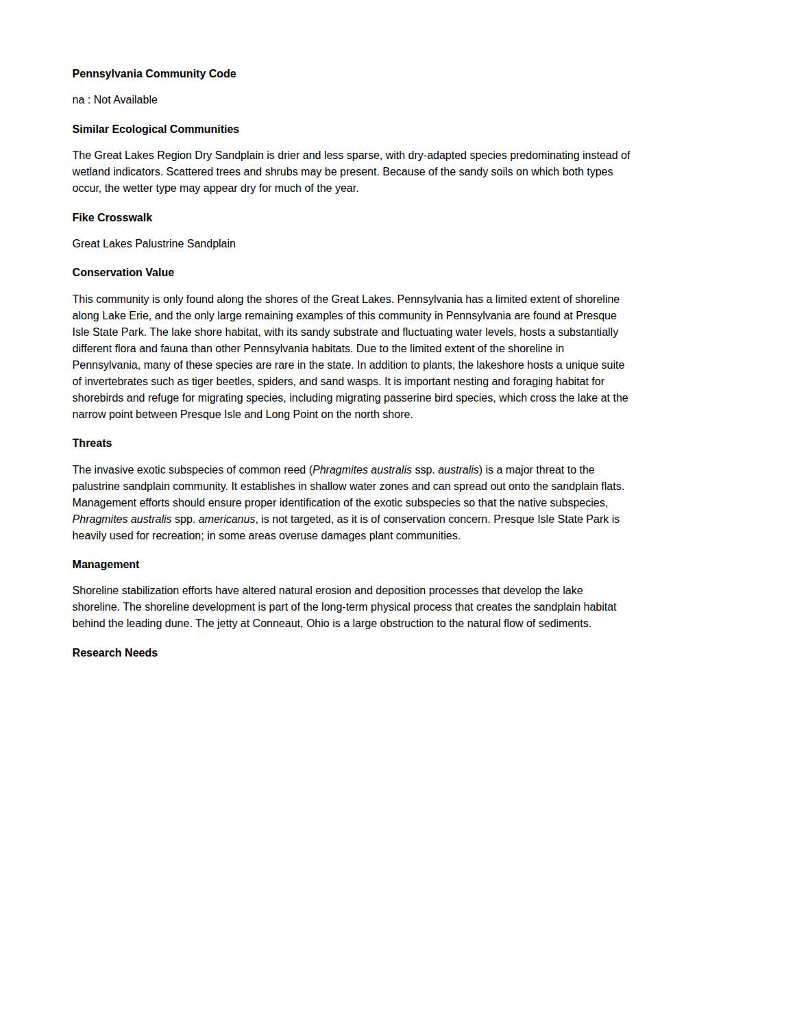Pennsylvania Community Code
na : Not Available
Similar Ecological Communities
The Great Lakes Region Dry Sandplain is drier and less sparse, with dry-adapted species predominating instead of wetland indicators. Scattered trees and shrubs may be present. Because of the sandy soils on which both types occur, the wetter type may appear dry for much of the year.
Fike Crosswalk
Great Lakes Palustrine Sandplain
Conservation Value
This community is only found along the shores of the Great Lakes. Pennsylvania has a limited extent of shoreline along Lake Erie, and the only large remaining examples of this community in Pennsylvania are found at Presque Isle State Park. The lake shore habitat, with its sandy substrate and fluctuating water levels, hosts a substantially different flora and fauna than other Pennsylvania habitats. Due to the limited extent of the shoreline in Pennsylvania, many of these species are rare in the state. In addition to plants, the lakeshore hosts a unique suite of invertebrates such as tiger beetles, spiders, and sand wasps. It is important nesting and foraging habitat for shorebirds and refuge for migrating species, including migrating passerine bird species, which cross the lake at the narrow point between Presque Isle and Long Point on the north shore.
Threats
The invasive exotic subspecies of common reed (Phragmites australis ssp. australis) is a major threat to the palustrine sandplain community. It establishes in shallow water zones and can spread out onto the sandplain flats. Management efforts should ensure proper identification of the exotic subspecies so that the native subspecies, Phragmites australis spp. americanus, is not targeted, as it is of conservation concern. Presque Isle State Park is heavily used for recreation; in some areas overuse damages plant communities.
Management
Shoreline stabilization efforts have altered natural erosion and deposition processes that develop the lake shoreline. The shoreline development is part of the long-term physical process that creates the sandplain habitat behind the leading dune. The jetty at Conneaut, Ohio is a large obstruction to the natural flow of sediments.
Research Needs